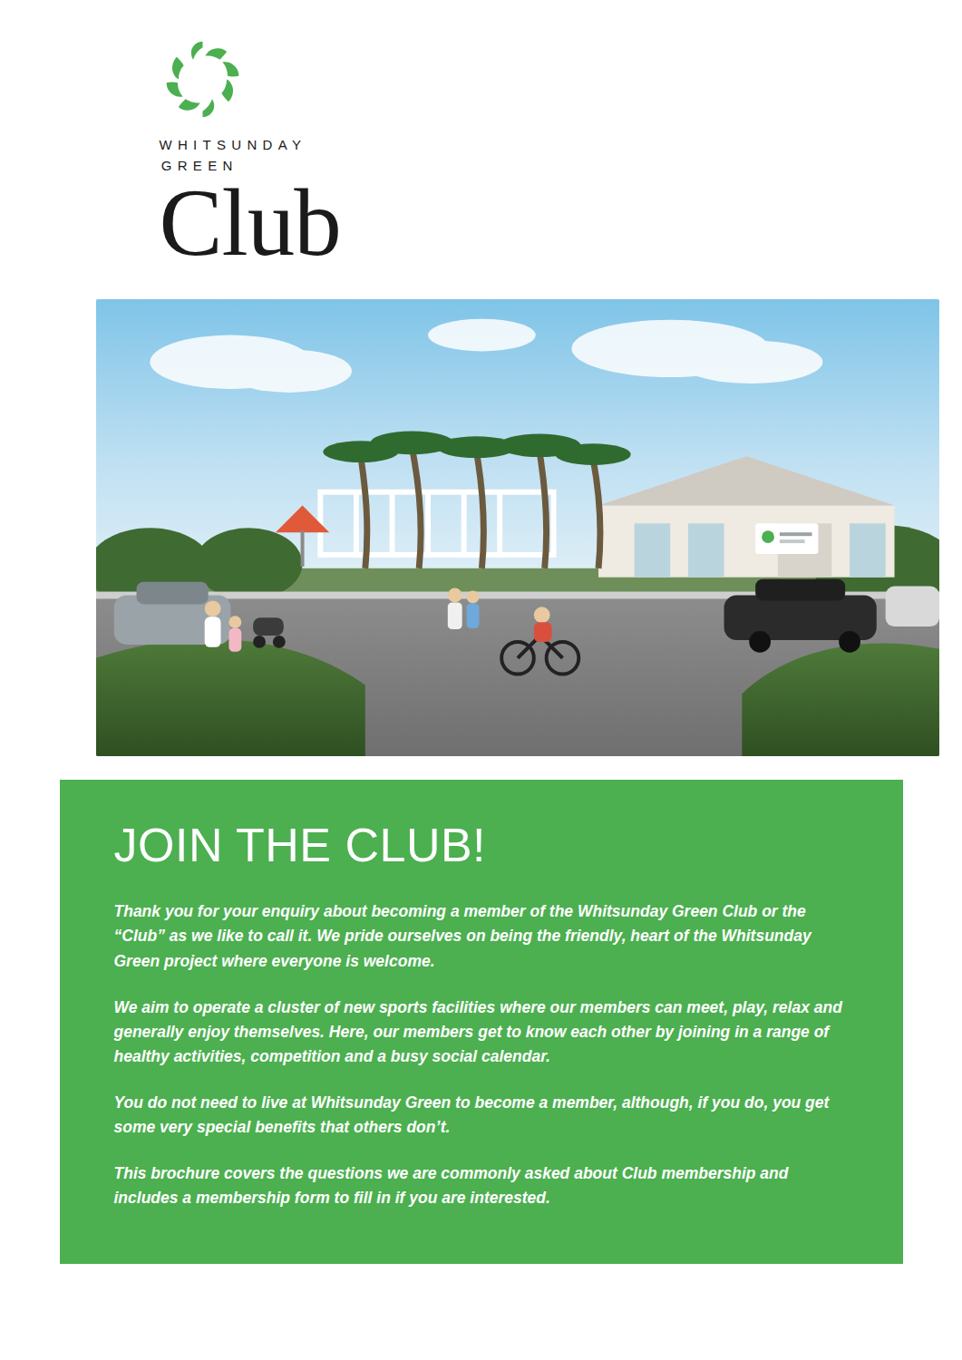WhitsundayGreen
Club
JOIN THE CLUB!
Thank you for your enquiry about becoming a member of the Whitsunday Green Club or the “Club” as we like to call it. We pride ourselves on being the friendly, heart of the Whitsunday Green project where everyone is welcome.
We aim to operate a cluster of new sports facilities where our members can meet, play, relax and generally enjoy themselves. Here, our members get to know each other by joining in a range of healthy activities, competition and a busy social calendar.
You do not need to live at Whitsunday Green to become a member, although, if you do, you get some very special benefits that others don’t.
This brochure covers the questions we are commonly asked about Club membership and includes a membership form to fill in if you are interested.